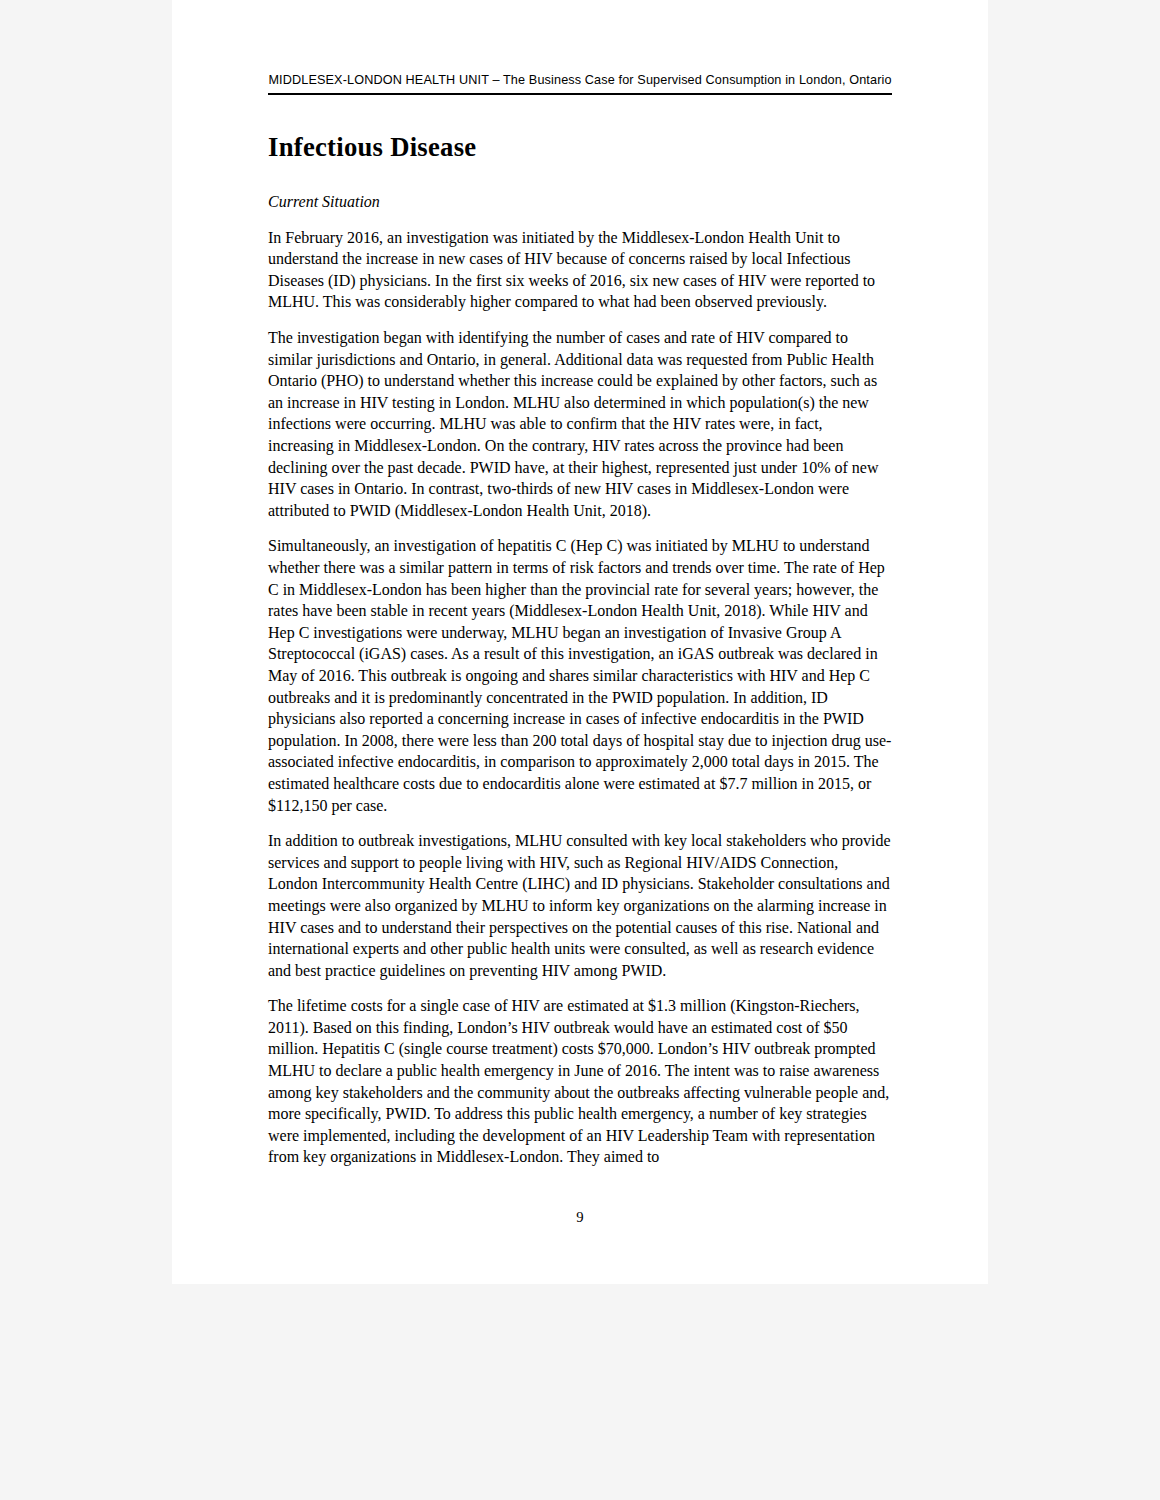MIDDLESEX-LONDON HEALTH UNIT – The Business Case for Supervised Consumption in London, Ontario
Infectious Disease
Current Situation
In February 2016, an investigation was initiated by the Middlesex-London Health Unit to understand the increase in new cases of HIV because of concerns raised by local Infectious Diseases (ID) physicians. In the first six weeks of 2016, six new cases of HIV were reported to MLHU. This was considerably higher compared to what had been observed previously.
The investigation began with identifying the number of cases and rate of HIV compared to similar jurisdictions and Ontario, in general. Additional data was requested from Public Health Ontario (PHO) to understand whether this increase could be explained by other factors, such as an increase in HIV testing in London. MLHU also determined in which population(s) the new infections were occurring. MLHU was able to confirm that the HIV rates were, in fact, increasing in Middlesex-London. On the contrary, HIV rates across the province had been declining over the past decade. PWID have, at their highest, represented just under 10% of new HIV cases in Ontario. In contrast, two-thirds of new HIV cases in Middlesex-London were attributed to PWID (Middlesex-London Health Unit, 2018).
Simultaneously, an investigation of hepatitis C (Hep C) was initiated by MLHU to understand whether there was a similar pattern in terms of risk factors and trends over time. The rate of Hep C in Middlesex-London has been higher than the provincial rate for several years; however, the rates have been stable in recent years (Middlesex-London Health Unit, 2018). While HIV and Hep C investigations were underway, MLHU began an investigation of Invasive Group A Streptococcal (iGAS) cases. As a result of this investigation, an iGAS outbreak was declared in May of 2016. This outbreak is ongoing and shares similar characteristics with HIV and Hep C outbreaks and it is predominantly concentrated in the PWID population. In addition, ID physicians also reported a concerning increase in cases of infective endocarditis in the PWID population. In 2008, there were less than 200 total days of hospital stay due to injection drug use-associated infective endocarditis, in comparison to approximately 2,000 total days in 2015. The estimated healthcare costs due to endocarditis alone were estimated at $7.7 million in 2015, or $112,150 per case.
In addition to outbreak investigations, MLHU consulted with key local stakeholders who provide services and support to people living with HIV, such as Regional HIV/AIDS Connection, London Intercommunity Health Centre (LIHC) and ID physicians. Stakeholder consultations and meetings were also organized by MLHU to inform key organizations on the alarming increase in HIV cases and to understand their perspectives on the potential causes of this rise. National and international experts and other public health units were consulted, as well as research evidence and best practice guidelines on preventing HIV among PWID.
The lifetime costs for a single case of HIV are estimated at $1.3 million (Kingston-Riechers, 2011). Based on this finding, London’s HIV outbreak would have an estimated cost of $50 million. Hepatitis C (single course treatment) costs $70,000. London’s HIV outbreak prompted MLHU to declare a public health emergency in June of 2016. The intent was to raise awareness among key stakeholders and the community about the outbreaks affecting vulnerable people and, more specifically, PWID. To address this public health emergency, a number of key strategies were implemented, including the development of an HIV Leadership Team with representation from key organizations in Middlesex-London. They aimed to
9